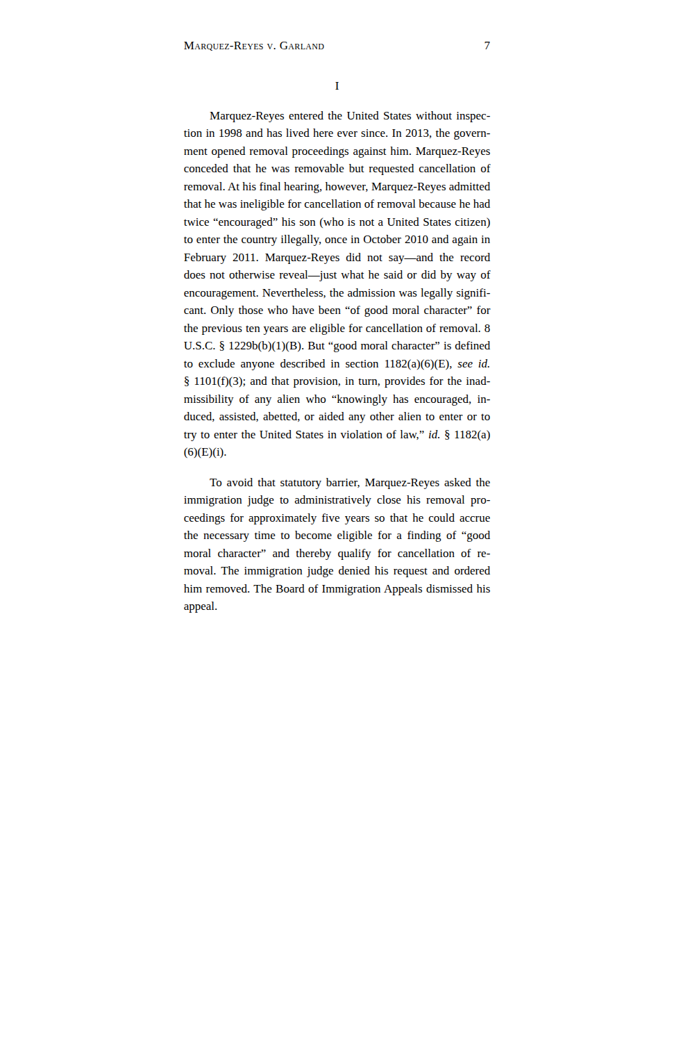Marquez-Reyes v. Garland 7
I
Marquez-Reyes entered the United States without inspection in 1998 and has lived here ever since. In 2013, the government opened removal proceedings against him. Marquez-Reyes conceded that he was removable but requested cancellation of removal. At his final hearing, however, Marquez-Reyes admitted that he was ineligible for cancellation of removal because he had twice “encouraged” his son (who is not a United States citizen) to enter the country illegally, once in October 2010 and again in February 2011. Marquez-Reyes did not say—and the record does not otherwise reveal—just what he said or did by way of encouragement. Nevertheless, the admission was legally significant. Only those who have been “of good moral character” for the previous ten years are eligible for cancellation of removal. 8 U.S.C. § 1229b(b)(1)(B). But “good moral character” is defined to exclude anyone described in section 1182(a)(6)(E), see id. § 1101(f)(3); and that provision, in turn, provides for the inadmissibility of any alien who “knowingly has encouraged, induced, assisted, abetted, or aided any other alien to enter or to try to enter the United States in violation of law,” id. § 1182(a)(6)(E)(i).
To avoid that statutory barrier, Marquez-Reyes asked the immigration judge to administratively close his removal proceedings for approximately five years so that he could accrue the necessary time to become eligible for a finding of “good moral character” and thereby qualify for cancellation of removal. The immigration judge denied his request and ordered him removed. The Board of Immigration Appeals dismissed his appeal.